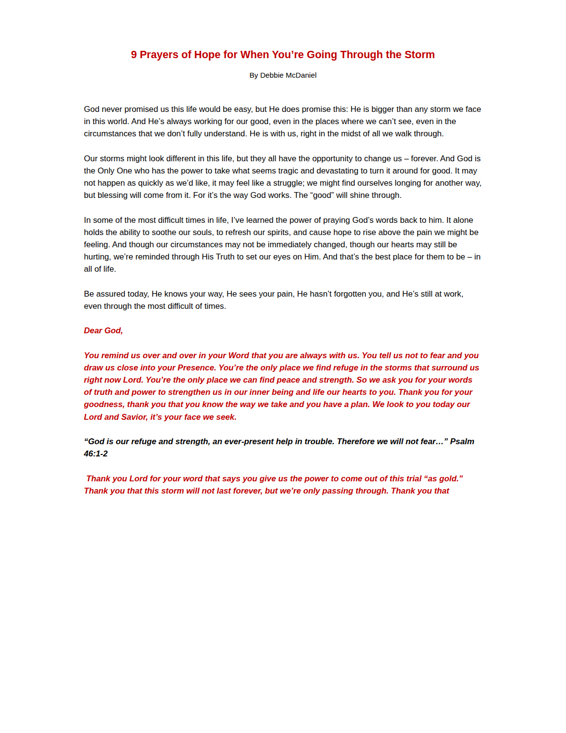9 Prayers of Hope for When You’re Going Through the Storm
By Debbie McDaniel
God never promised us this life would be easy, but He does promise this: He is bigger than any storm we face in this world. And He’s always working for our good, even in the places where we can’t see, even in the circumstances that we don’t fully understand. He is with us, right in the midst of all we walk through.
Our storms might look different in this life, but they all have the opportunity to change us – forever. And God is the Only One who has the power to take what seems tragic and devastating to turn it around for good. It may not happen as quickly as we’d like, it may feel like a struggle; we might find ourselves longing for another way, but blessing will come from it. For it’s the way God works. The “good” will shine through.
In some of the most difficult times in life, I’ve learned the power of praying God’s words back to him. It alone holds the ability to soothe our souls, to refresh our spirits, and cause hope to rise above the pain we might be feeling. And though our circumstances may not be immediately changed, though our hearts may still be hurting, we’re reminded through His Truth to set our eyes on Him. And that’s the best place for them to be – in all of life.
Be assured today, He knows your way, He sees your pain, He hasn’t forgotten you, and He’s still at work, even through the most difficult of times.
Dear God,
You remind us over and over in your Word that you are always with us. You tell us not to fear and you draw us close into your Presence. You’re the only place we find refuge in the storms that surround us right now Lord. You’re the only place we can find peace and strength. So we ask you for your words of truth and power to strengthen us in our inner being and life our hearts to you. Thank you for your goodness, thank you that you know the way we take and you have a plan. We look to you today our Lord and Savior, it’s your face we seek.
“God is our refuge and strength, an ever-present help in trouble. Therefore we will not fear…” Psalm 46:1-2
Thank you Lord for your word that says you give us the power to come out of this trial “as gold.” Thank you that this storm will not last forever, but we’re only passing through. Thank you that